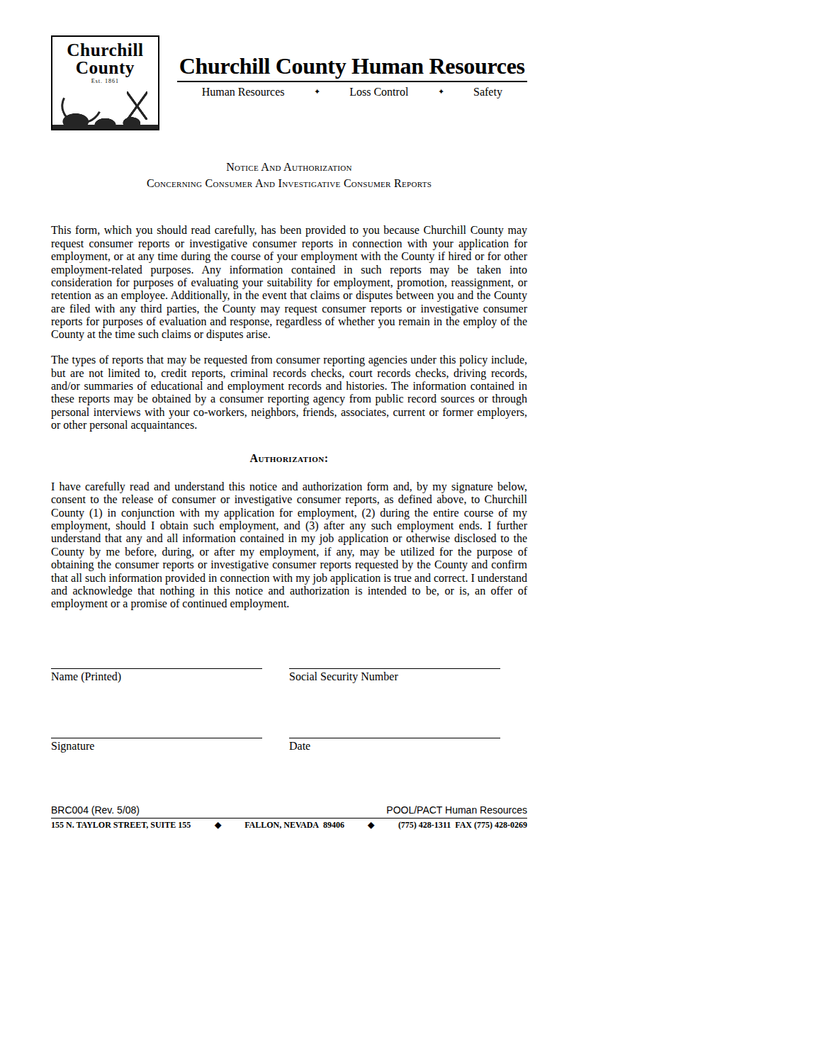Churchill
County
Est. 1861
Churchill County Human Resources
Human Resources ✦ Loss Control ✦ Safety
Notice And Authorization
Concerning Consumer And Investigative Consumer Reports
This form, which you should read carefully, has been provided to you because Churchill County may request consumer reports or investigative consumer reports in connection with your application for employment, or at any time during the course of your employment with the County if hired or for other employment-related purposes. Any information contained in such reports may be taken into consideration for purposes of evaluating your suitability for employment, promotion, reassignment, or retention as an employee. Additionally, in the event that claims or disputes between you and the County are filed with any third parties, the County may request consumer reports or investigative consumer reports for purposes of evaluation and response, regardless of whether you remain in the employ of the County at the time such claims or disputes arise.
The types of reports that may be requested from consumer reporting agencies under this policy include, but are not limited to, credit reports, criminal records checks, court records checks, driving records, and/or summaries of educational and employment records and histories. The information contained in these reports may be obtained by a consumer reporting agency from public record sources or through personal interviews with your co-workers, neighbors, friends, associates, current or former employers, or other personal acquaintances.
Authorization:
I have carefully read and understand this notice and authorization form and, by my signature below, consent to the release of consumer or investigative consumer reports, as defined above, to Churchill County (1) in conjunction with my application for employment, (2) during the entire course of my employment, should I obtain such employment, and (3) after any such employment ends. I further understand that any and all information contained in my job application or otherwise disclosed to the County by me before, during, or after my employment, if any, may be utilized for the purpose of obtaining the consumer reports or investigative consumer reports requested by the County and confirm that all such information provided in connection with my job application is true and correct. I understand and acknowledge that nothing in this notice and authorization is intended to be, or is, an offer of employment or a promise of continued employment.
| Name (Printed) | Social Security Number |
| Signature | Date |
BRC004 (Rev. 5/08) POOL/PACT Human Resources
155 N. TAYLOR STREET, SUITE 155 ◆ FALLON, NEVADA 89406 ◆ (775) 428-1311 FAX (775) 428-0269